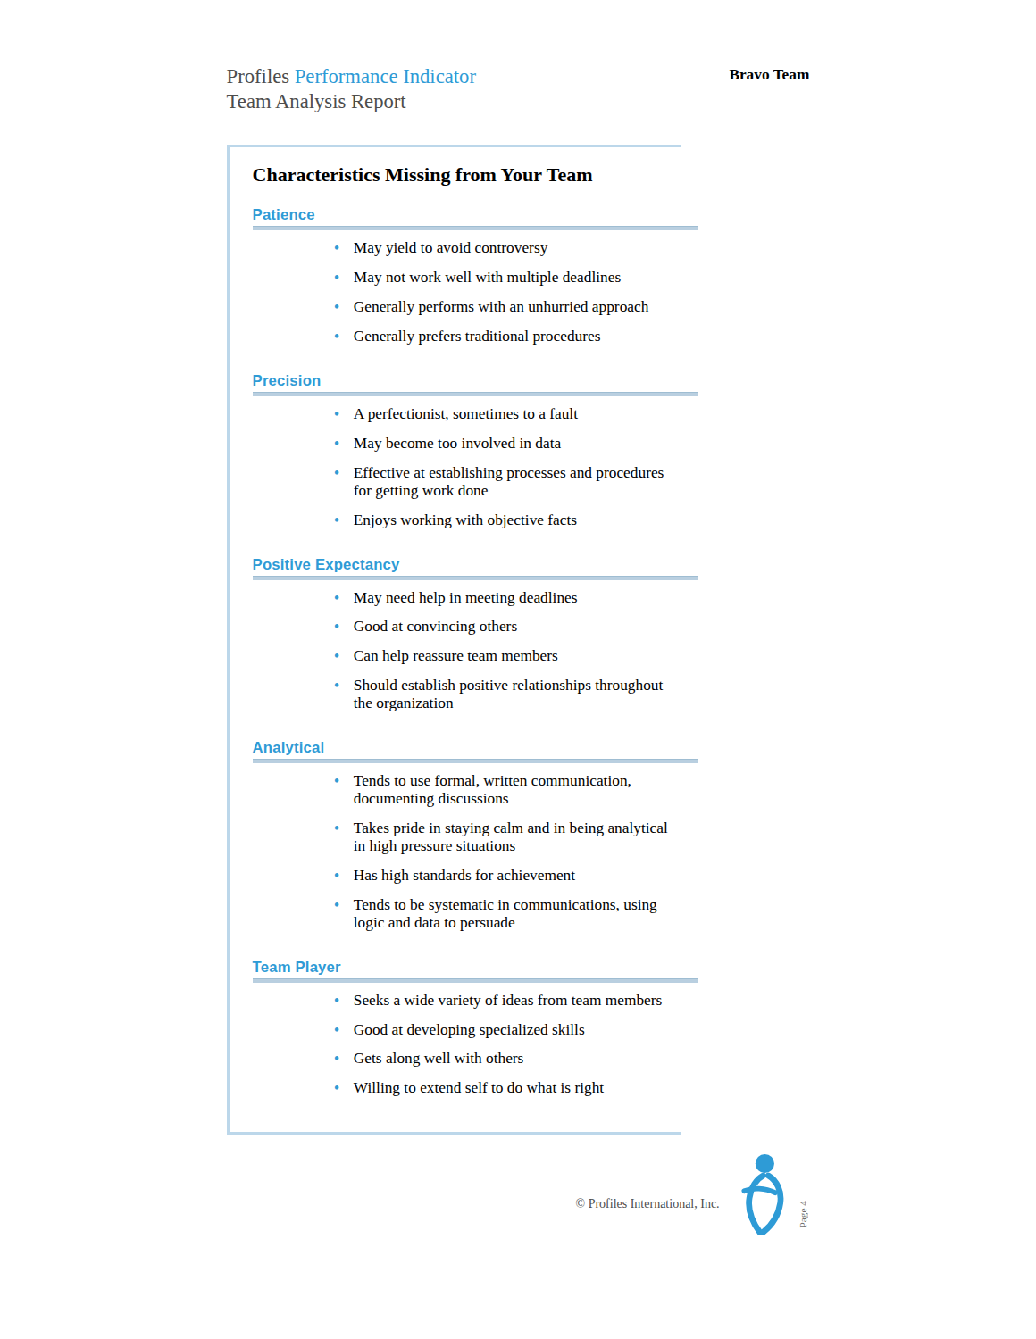Profiles Performance Indicator Team Analysis Report
Bravo Team
Characteristics Missing from Your Team
Patience
May yield to avoid controversy
May not work well with multiple deadlines
Generally performs with an unhurried approach
Generally prefers traditional procedures
Precision
A perfectionist, sometimes to a fault
May become too involved in data
Effective at establishing processes and procedures for getting work done
Enjoys working with objective facts
Positive Expectancy
May need help in meeting deadlines
Good at convincing others
Can help reassure team members
Should establish positive relationships throughout the organization
Analytical
Tends to use formal, written communication, documenting discussions
Takes pride in staying calm and in being analytical in high pressure situations
Has high standards for achievement
Tends to be systematic in communications, using logic and data to persuade
Team Player
Seeks a wide variety of ideas from team members
Good at developing specialized skills
Gets along well with others
Willing to extend self to do what is right
© Profiles International, Inc.
Page 4